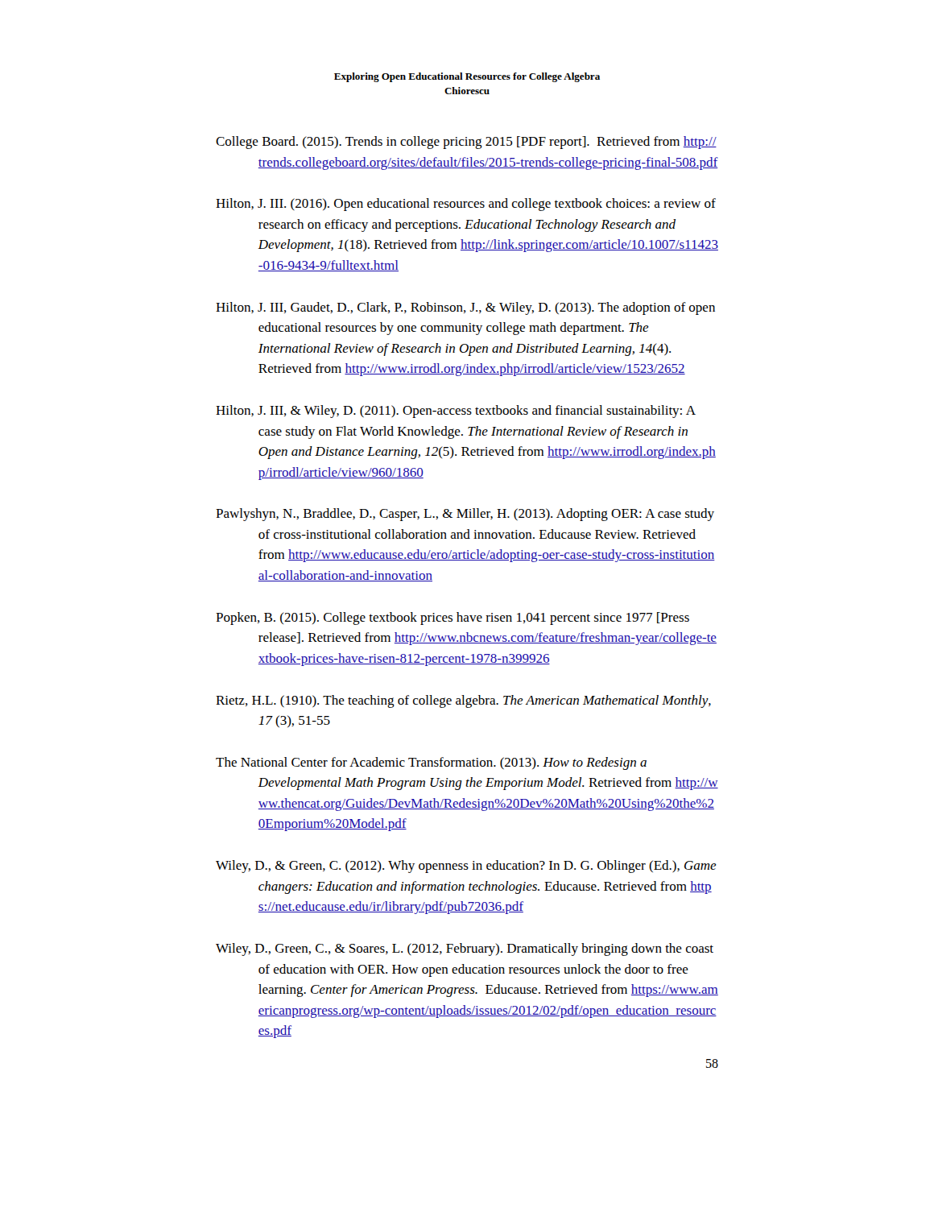Exploring Open Educational Resources for College Algebra
Chiorescu
College Board. (2015). Trends in college pricing 2015 [PDF report]. Retrieved from http://trends.collegeboard.org/sites/default/files/2015-trends-college-pricing-final-508.pdf
Hilton, J. III. (2016). Open educational resources and college textbook choices: a review of research on efficacy and perceptions. Educational Technology Research and Development, 1(18). Retrieved from http://link.springer.com/article/10.1007/s11423-016-9434-9/fulltext.html
Hilton, J. III, Gaudet, D., Clark, P., Robinson, J., & Wiley, D. (2013). The adoption of open educational resources by one community college math department. The International Review of Research in Open and Distributed Learning, 14(4). Retrieved from http://www.irrodl.org/index.php/irrodl/article/view/1523/2652
Hilton, J. III, & Wiley, D. (2011). Open-access textbooks and financial sustainability: A case study on Flat World Knowledge. The International Review of Research in Open and Distance Learning, 12(5). Retrieved from http://www.irrodl.org/index.php/irrodl/article/view/960/1860
Pawlyshyn, N., Braddlee, D., Casper, L., & Miller, H. (2013). Adopting OER: A case study of cross-institutional collaboration and innovation. Educause Review. Retrieved from http://www.educause.edu/ero/article/adopting-oer-case-study-cross-institutional-collaboration-and-innovation
Popken, B. (2015). College textbook prices have risen 1,041 percent since 1977 [Press release]. Retrieved from http://www.nbcnews.com/feature/freshman-year/college-textbook-prices-have-risen-812-percent-1978-n399926
Rietz, H.L. (1910). The teaching of college algebra. The American Mathematical Monthly, 17 (3), 51-55
The National Center for Academic Transformation. (2013). How to Redesign a Developmental Math Program Using the Emporium Model. Retrieved from http://www.thencat.org/Guides/DevMath/Redesign%20Dev%20Math%20Using%20the%20Emporium%20Model.pdf
Wiley, D., & Green, C. (2012). Why openness in education? In D. G. Oblinger (Ed.), Game changers: Education and information technologies. Educause. Retrieved from https://net.educause.edu/ir/library/pdf/pub72036.pdf
Wiley, D., Green, C., & Soares, L. (2012, February). Dramatically bringing down the coast of education with OER. How open education resources unlock the door to free learning. Center for American Progress. Educause. Retrieved from https://www.americanprogress.org/wp-content/uploads/issues/2012/02/pdf/open_education_resources.pdf
58